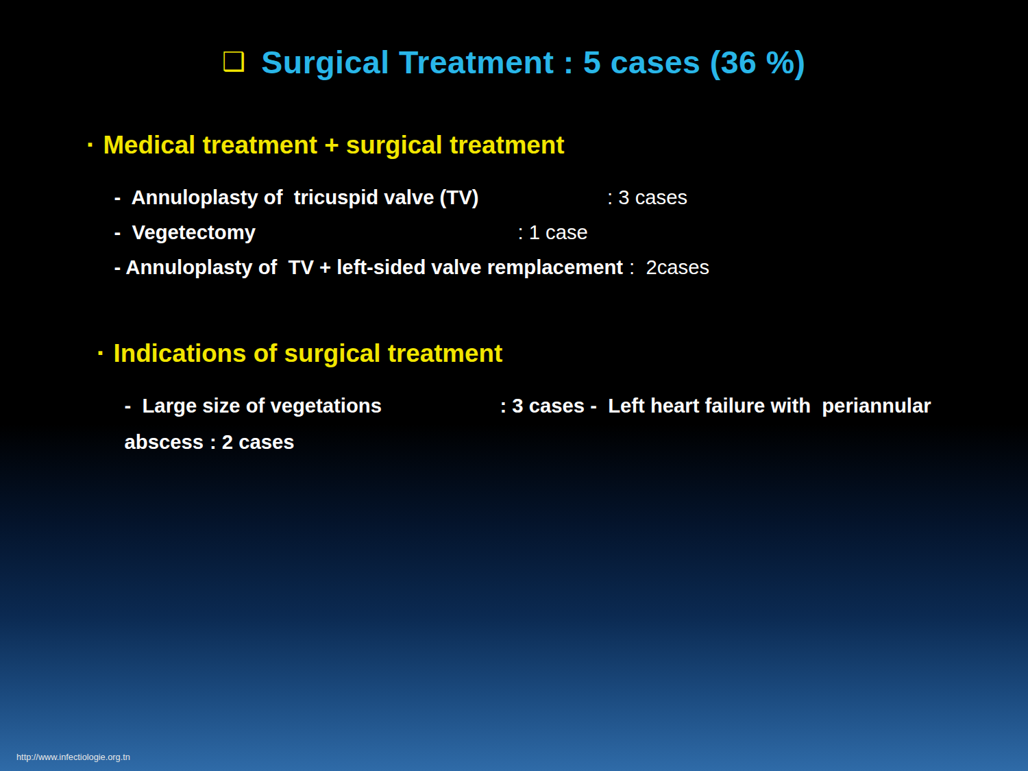❑ Surgical Treatment : 5 cases (36 %)
▪Medical treatment + surgical treatment
- Annuloplasty of tricuspid valve (TV) : 3 cases - Vegetectomy : 1 case - Annuloplasty of TV + left-sided valve remplacement : 2cases
▪Indications of surgical treatment
- Large size of vegetations : 3 cases - Left heart failure with periannular abscess : 2 cases
http://www.infectiologie.org.tn